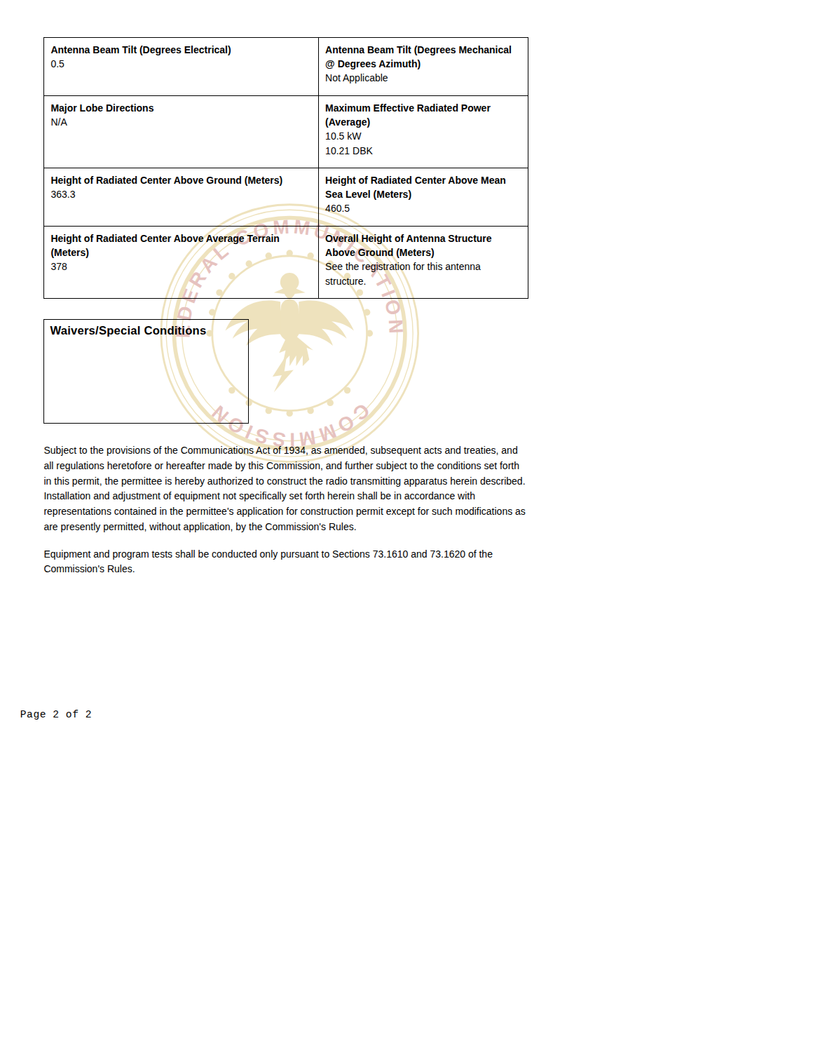FEDERAL COMMUNICATIONS COMMISSION
| Antenna Beam Tilt (Degrees Electrical) 0.5 | Antenna Beam Tilt (Degrees Mechanical @ Degrees Azimuth) Not Applicable |
| Major Lobe Directions N/A | Maximum Effective Radiated Power (Average) 10.5 kW 10.21 DBK |
| Height of Radiated Center Above Ground (Meters) 363.3 | Height of Radiated Center Above Mean Sea Level (Meters) 460.5 |
| Height of Radiated Center Above Average Terrain (Meters) 378 | Overall Height of Antenna Structure Above Ground (Meters) See the registration for this antenna structure. |
Waivers/Special Conditions
Subject to the provisions of the Communications Act of 1934, as amended, subsequent acts and treaties, and all regulations heretofore or hereafter made by this Commission, and further subject to the conditions set forth in this permit, the permittee is hereby authorized to construct the radio transmitting apparatus herein described. Installation and adjustment of equipment not specifically set forth herein shall be in accordance with representations contained in the permittee's application for construction permit except for such modifications as are presently permitted, without application, by the Commission's Rules.
Equipment and program tests shall be conducted only pursuant to Sections 73.1610 and 73.1620 of the Commission's Rules.
Page 2 of 2